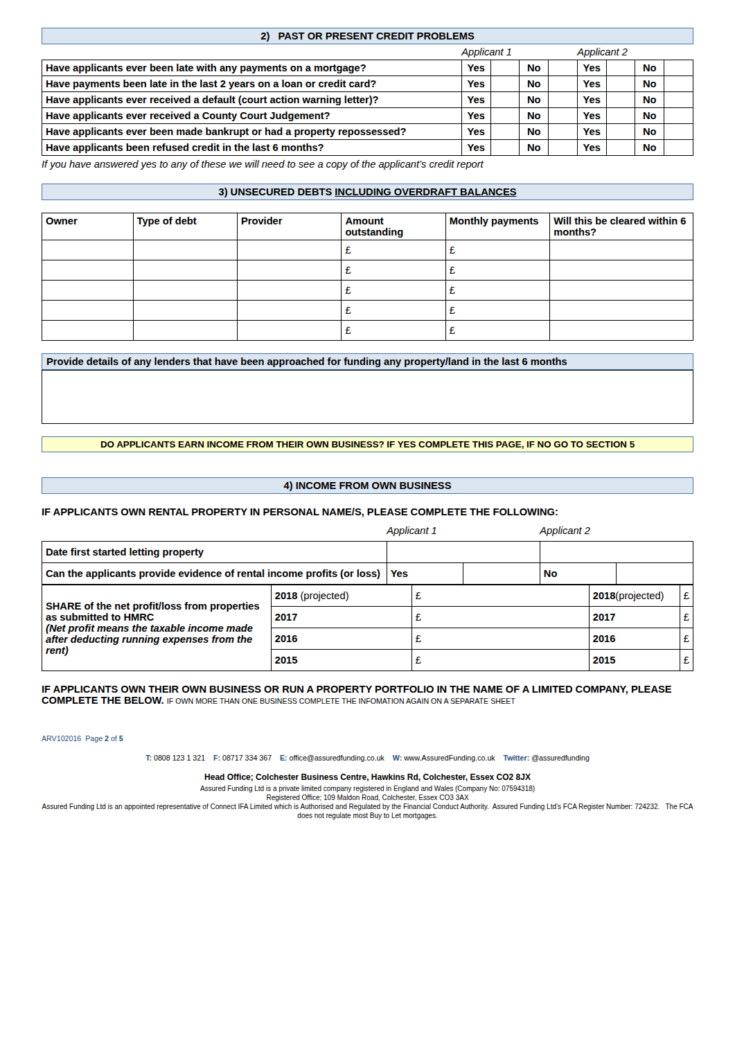2) PAST OR PRESENT CREDIT PROBLEMS
| | Applicant 1 | Applicant 2 |
| Have applicants ever been late with any payments on a mortgage? | Yes | | No | | Yes | | No | |
| Have payments been late in the last 2 years on a loan or credit card? | Yes | | No | | Yes | | No | |
| Have applicants ever received a default (court action warning letter)? | Yes | | No | | Yes | | No | |
| Have applicants ever received a County Court Judgement? | Yes | | No | | Yes | | No | |
| Have applicants ever been made bankrupt or had a property repossessed? | Yes | | No | | Yes | | No | |
| Have applicants been refused credit in the last 6 months? | Yes | | No | | Yes | | No | |
If you have answered yes to any of these we will need to see a copy of the applicant’s credit report
3) UNSECURED DEBTS INCLUDING OVERDRAFT BALANCES
| Owner | Type of debt | Provider | Amount outstanding | Monthly payments | Will this be cleared within 6 months? |
| --- | --- | --- | --- | --- | --- |
| | | | £ | £ | |
| | | | £ | £ | |
| | | | £ | £ | |
| | | | £ | £ | |
| | | | £ | £ | |
Provide details of any lenders that have been approached for funding any property/land in the last 6 months
DO APPLICANTS EARN INCOME FROM THEIR OWN BUSINESS? IF YES COMPLETE THIS PAGE, IF NO GO TO SECTION 5
4) INCOME FROM OWN BUSINESS
IF APPLICANTS OWN RENTAL PROPERTY IN PERSONAL NAME/S, PLEASE COMPLETE THE FOLLOWING:
| | Applicant 1 | Applicant 2 |
| Date first started letting property | | |
| Can the applicants provide evidence of rental income profits (or loss) | Yes | | No | |
| SHARE of the net profit/loss from properties as submitted to HMRC (Net profit means the taxable income made after deducting running expenses from the rent) | 2018 (projected) | £ | 2018 (projected) | £ |
| 2017 | £ | 2017 | £ |
| 2016 | £ | 2016 | £ |
| 2015 | £ | 2015 | £ |
IF APPLICANTS OWN THEIR OWN BUSINESS OR RUN A PROPERTY PORTFOLIO IN THE NAME OF A LIMITED COMPANY, PLEASE COMPLETE THE BELOW. IF OWN MORE THAN ONE BUSINESS COMPLETE THE INFOMATION AGAIN ON A SEPARATE SHEET
ARV102016 Page 2 of 5
T: 0808 123 1 321 F: 08717 334 367 E: office@assuredfunding.co.uk W: www.AssuredFunding.co.uk Twitter: @assuredfunding
Head Office; Colchester Business Centre, Hawkins Rd, Colchester, Essex CO2 8JX
Assured Funding Ltd is a private limited company registered in England and Wales (Company No: 07594318)
Registered Office; 109 Maldon Road, Colchester, Essex CO3 3AX
Assured Funding Ltd is an appointed representative of Connect IFA Limited which is Authorised and Regulated by the Financial Conduct Authority. Assured Funding Ltd’s FCA Register Number: 724232. The FCA does not regulate most Buy to Let mortgages.